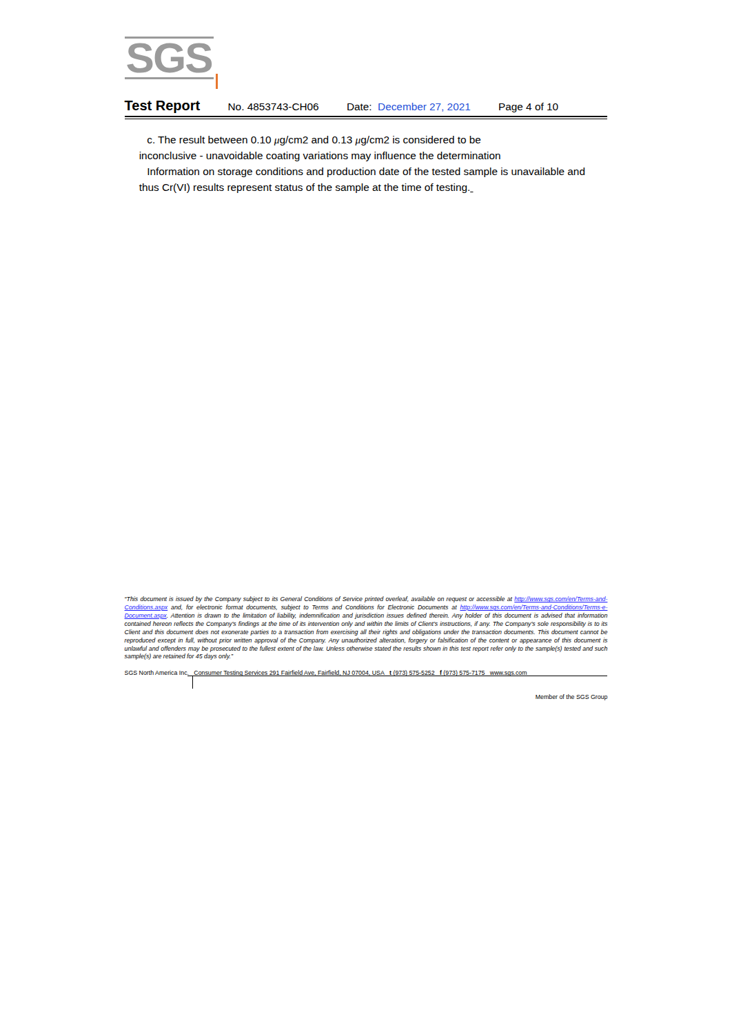SGS
Test Report No. 4853743-CH06 Date: December 27, 2021 Page 4 of 10
c. The result between 0.10 μg/cm2 and 0.13 μg/cm2 is considered to be
inconclusive - unavoidable coating variations may influence the determination
Information on storage conditions and production date of the tested sample is unavailable and
thus Cr(VI) results represent status of the sample at the time of testing.
“This document is issued by the Company subject to its General Conditions of Service printed overleaf, available on request or accessible at http://www.sgs.com/en/Terms-and-Conditions.aspx and, for electronic format documents, subject to Terms and Conditions for Electronic Documents at http://www.sgs.com/en/Terms-and-Conditions/Terms-e-Document.aspx. Attention is drawn to the limitation of liability, indemnification and jurisdiction issues defined therein. Any holder of this document is advised that information contained hereon reflects the Company’s findings at the time of its intervention only and within the limits of Client’s instructions, if any. The Company’s sole responsibility is to its Client and this document does not exonerate parties to a transaction from exercising all their rights and obligations under the transaction documents. This document cannot be reproduced except in full, without prior written approval of the Company. Any unauthorized alteration, forgery or falsification of the content or appearance of this document is unlawful and offenders may be prosecuted to the fullest extent of the law. Unless otherwise stated the results shown in this test report refer only to the sample(s) tested and such sample(s) are retained for 45 days only.”
SGS North America Inc. Consumer Testing Services 291 Fairfield Ave, Fairfield, NJ 07004, USA t (973) 575-5252 f (973) 575-7175 www.sgs.com
Member of the SGS Group